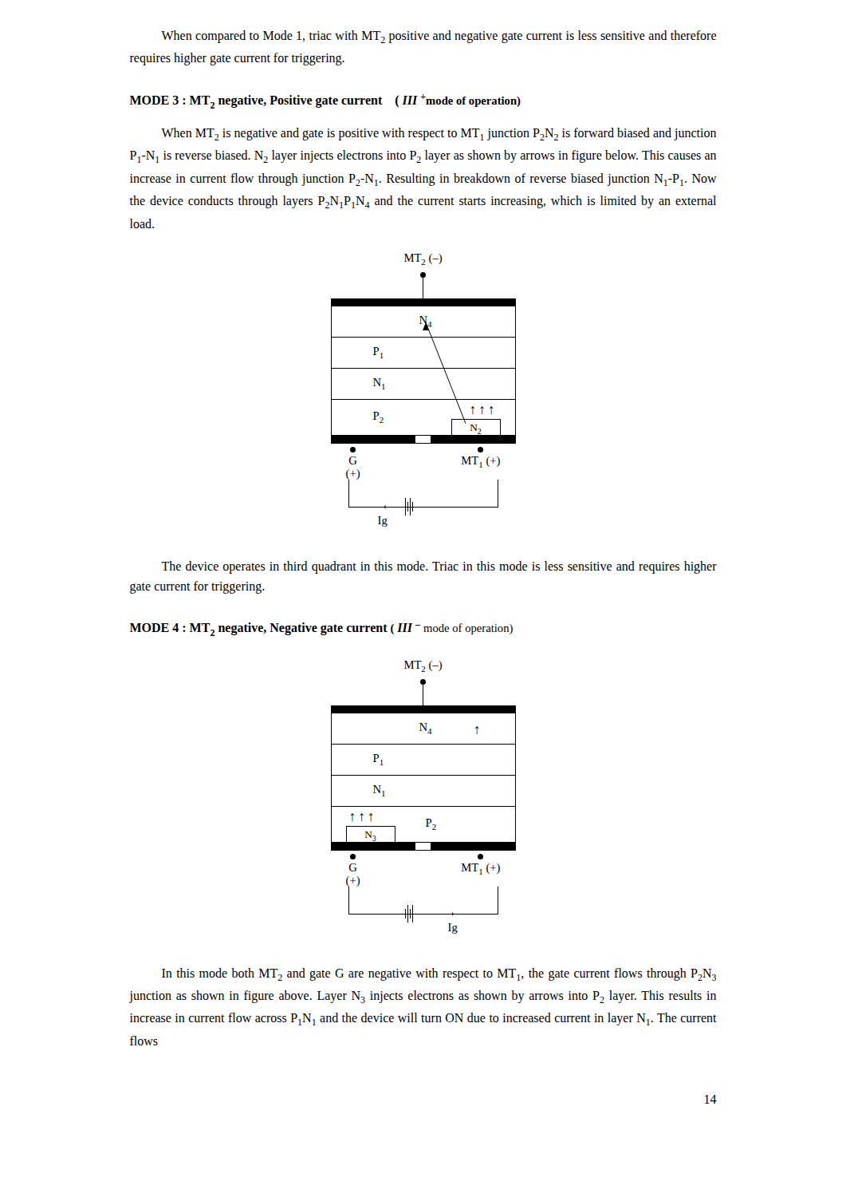When compared to Mode 1, triac with MT2 positive and negative gate current is less sensitive and therefore requires higher gate current for triggering.
MODE 3 : MT2 negative, Positive gate current ( III +mode of operation)
When MT2 is negative and gate is positive with respect to MT1 junction P2N2 is forward biased and junction P1-N1 is reverse biased. N2 layer injects electrons into P2 layer as shown by arrows in figure below. This causes an increase in current flow through junction P2-N1. Resulting in breakdown of reverse biased junction N1-P1. Now the device conducts through layers P2N1P1N4 and the current starts increasing, which is limited by an external load.
MT2 (–)
N4
P1
N1
P2 ↑↑↑
N2
G
(+)
MT1 (+)
Ig
The device operates in third quadrant in this mode. Triac in this mode is less sensitive and requires higher gate current for triggering.
MODE 4 : MT2 negative, Negative gate current ( III – mode of operation)
MT2 (–)
N4 ↑
P1
N1
P2 ↑↑↑
N3
G
(+)
MT1 (+)
Ig
In this mode both MT2 and gate G are negative with respect to MT1, the gate current flows through P2N3 junction as shown in figure above. Layer N3 injects electrons as shown by arrows into P2 layer. This results in increase in current flow across P1N1 and the device will turn ON due to increased current in layer N1. The current flows
14